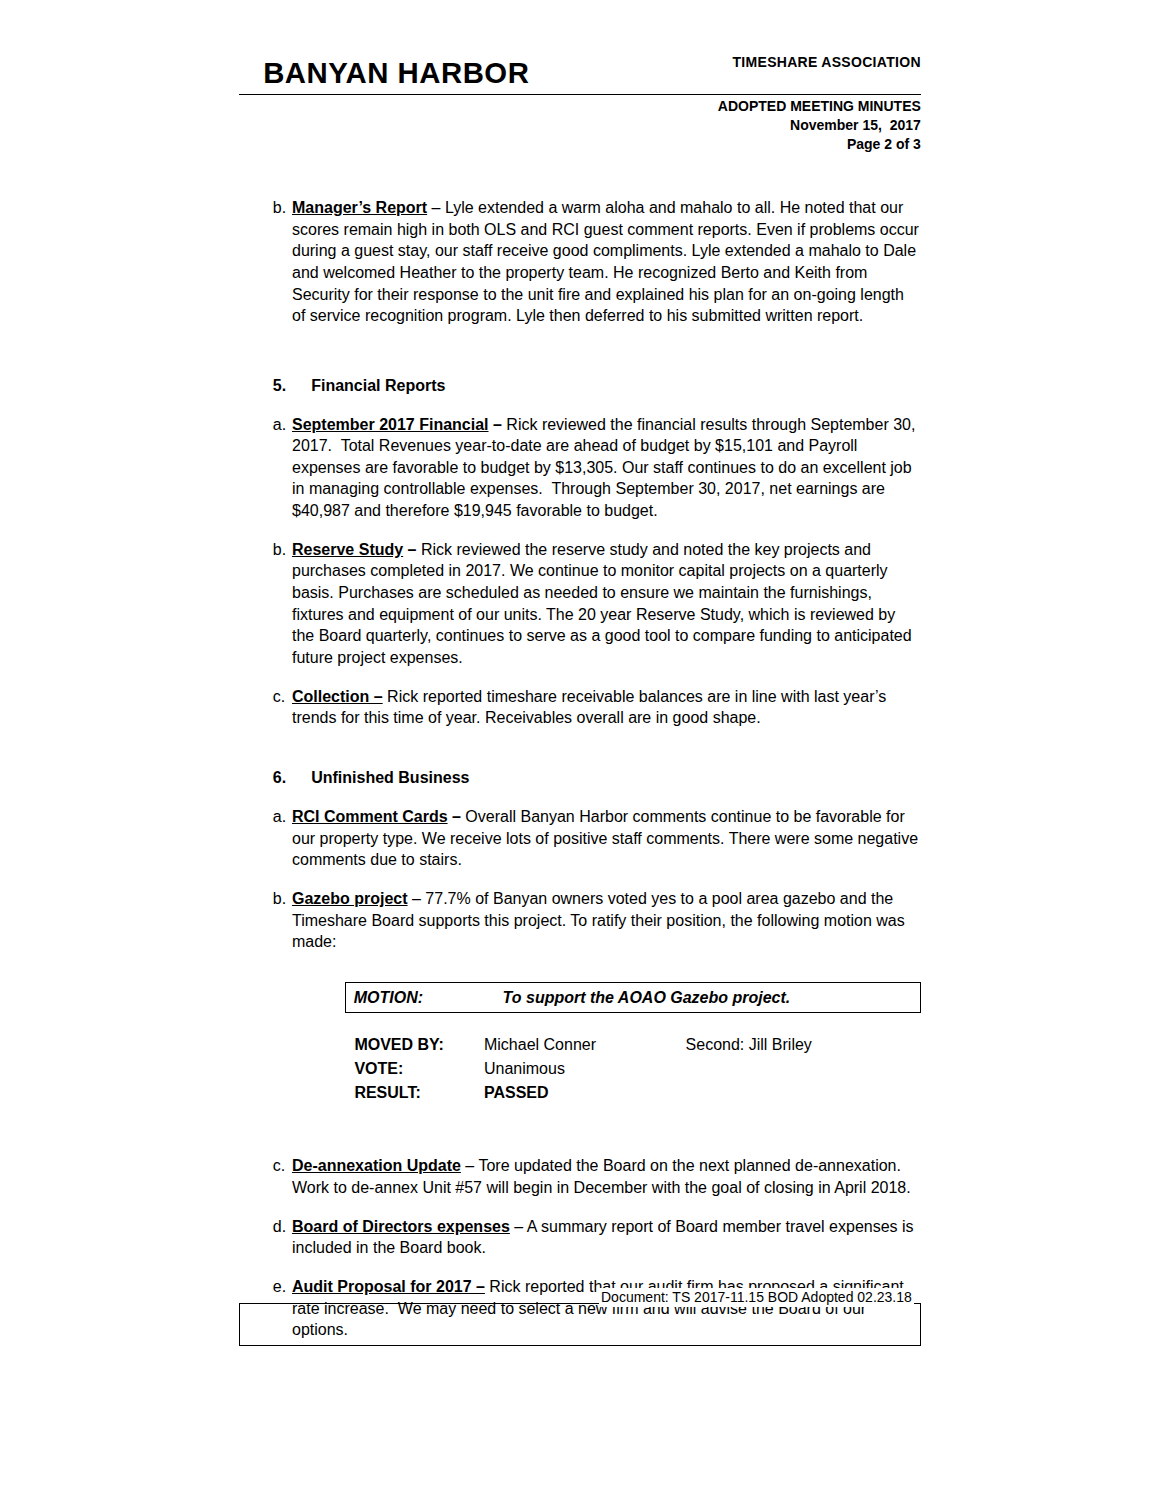TIMESHARE ASSOCIATION
BANYAN HARBOR
ADOPTED MEETING MINUTES
November 15, 2017
Page 2 of 3
b.
Manager’s Report – Lyle extended a warm aloha and mahalo to all. He noted that our scores remain high in both OLS and RCI guest comment reports. Even if problems occur during a guest stay, our staff receive good compliments. Lyle extended a mahalo to Dale and welcomed Heather to the property team. He recognized Berto and Keith from Security for their response to the unit fire and explained his plan for an on-going length of service recognition program. Lyle then deferred to his submitted written report.
5.
Financial Reports
a.
September 2017 Financial – Rick reviewed the financial results through September 30, 2017. Total Revenues year-to-date are ahead of budget by $15,101 and Payroll expenses are favorable to budget by $13,305. Our staff continues to do an excellent job in managing controllable expenses. Through September 30, 2017, net earnings are $40,987 and therefore $19,945 favorable to budget.
b.
Reserve Study – Rick reviewed the reserve study and noted the key projects and purchases completed in 2017. We continue to monitor capital projects on a quarterly basis. Purchases are scheduled as needed to ensure we maintain the furnishings, fixtures and equipment of our units. The 20 year Reserve Study, which is reviewed by the Board quarterly, continues to serve as a good tool to compare funding to anticipated future project expenses.
c.
Collection – Rick reported timeshare receivable balances are in line with last year’s trends for this time of year. Receivables overall are in good shape.
6.
Unfinished Business
a.
RCI Comment Cards – Overall Banyan Harbor comments continue to be favorable for our property type. We receive lots of positive staff comments. There were some negative comments due to stairs.
b.
Gazebo project – 77.7% of Banyan owners voted yes to a pool area gazebo and the Timeshare Board supports this project. To ratify their position, the following motion was made:
MOTION: To support the AOAO Gazebo project.
| MOVED BY: | Michael Conner | Second: Jill Briley |
| VOTE: | Unanimous | |
| RESULT: | PASSED | |
c.
De-annexation Update – Tore updated the Board on the next planned de-annexation. Work to de-annex Unit #57 will begin in December with the goal of closing in April 2018.
d.
Board of Directors expenses – A summary report of Board member travel expenses is included in the Board book.
e.
Audit Proposal for 2017 – Rick reported that our audit firm has proposed a significant rate increase. We may need to select a new firm and will advise the Board of our options.
Document: TS 2017-11.15 BOD Adopted 02.23.18